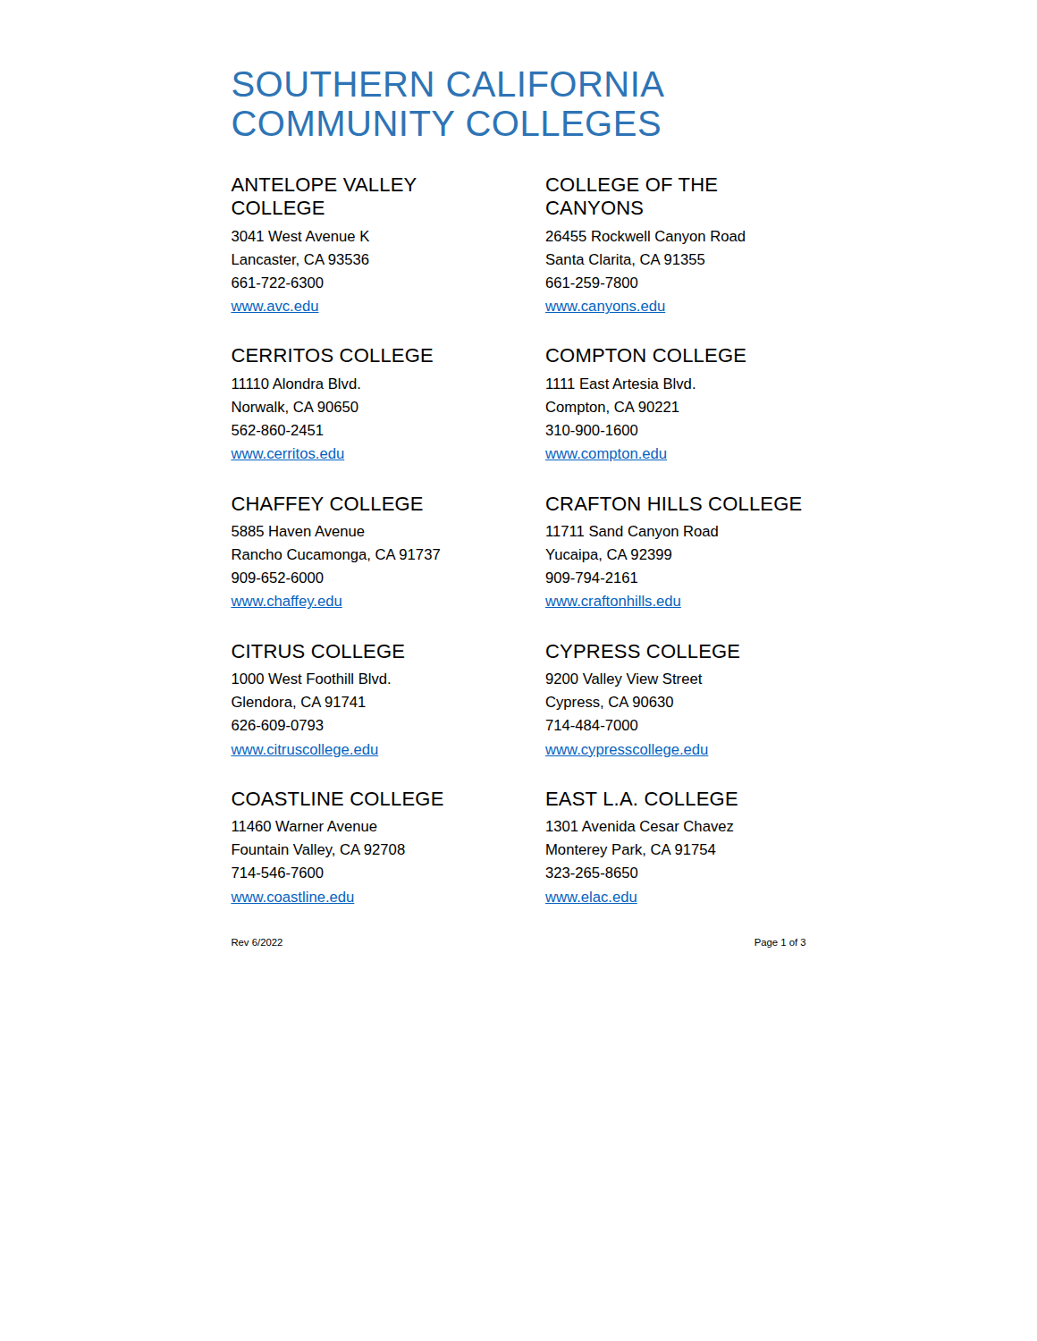SOUTHERN CALIFORNIA COMMUNITY COLLEGES
ANTELOPE VALLEY COLLEGE
3041 West Avenue K
Lancaster, CA 93536
661-722-6300
www.avc.edu
CERRITOS COLLEGE
11110 Alondra Blvd.
Norwalk, CA 90650
562-860-2451
www.cerritos.edu
CHAFFEY COLLEGE
5885 Haven Avenue
Rancho Cucamonga, CA 91737
909-652-6000
www.chaffey.edu
CITRUS COLLEGE
1000 West Foothill Blvd.
Glendora, CA 91741
626-609-0793
www.citruscollege.edu
COASTLINE COLLEGE
11460 Warner Avenue
Fountain Valley, CA 92708
714-546-7600
www.coastline.edu
COLLEGE OF THE CANYONS
26455 Rockwell Canyon Road
Santa Clarita, CA 91355
661-259-7800
www.canyons.edu
COMPTON COLLEGE
1111 East Artesia Blvd.
Compton, CA 90221
310-900-1600
www.compton.edu
CRAFTON HILLS COLLEGE
11711 Sand Canyon Road
Yucaipa, CA 92399
909-794-2161
www.craftonhills.edu
CYPRESS COLLEGE
9200 Valley View Street
Cypress, CA 90630
714-484-7000
www.cypresscollege.edu
EAST L.A. COLLEGE
1301 Avenida Cesar Chavez
Monterey Park, CA 91754
323-265-8650
www.elac.edu
Rev 6/2022 Page 1 of 3